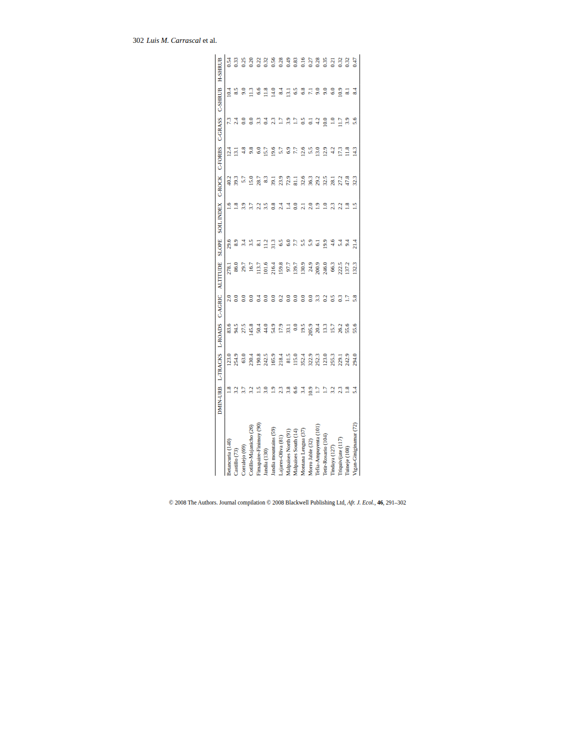302 Luis M. Carrascal et al.
| | DMIN-URB | L-TRACKS | L-ROADS | C-AGRIC | ALTITUDE | SLOPE | SOIL INDEX | C-ROCK | C-FORBS | C-GRASS | C-SHRUB | H-SHRUB |
| --- | --- | --- | --- | --- | --- | --- | --- | --- | --- | --- | --- | --- |
| Betancuria (140) | 1.8 | 123.0 | 83.6 | 2.0 | 278.1 | 29.6 | 1.6 | 40.2 | 12.4 | 7.3 | 10.4 | 0.54 |
| Castillo (73) | 3.2 | 254.9 | 94.5 | 0.0 | 86.0 | 8.9 | 1.8 | 39.3 | 13.1 | 2.4 | 8.5 | 0.33 |
| Corralejo (69) | 3.7 | 63.0 | 27.5 | 0.0 | 29.7 | 3.4 | 3.9 | 5.7 | 4.8 | 0.0 | 9.0 | 0.25 |
| Cotillo-Majanicho (26) | 3.2 | 230.4 | 145.8 | 0.0 | 16.7 | 3.5 | 3.7 | 15.0 | 9.8 | 0.0 | 11.3 | 0.20 |
| Fimapaire-Finimoy (90) | 1.5 | 190.8 | 50.4 | 0.4 | 113.7 | 8.1 | 2.2 | 28.7 | 6.0 | 3.3 | 6.6 | 0.22 |
| Jandia (130) | 3.0 | 242.5 | 44.0 | 0.0 | 101.6 | 11.2 | 3.5 | 8.3 | 15.7 | 0.4 | 11.8 | 0.32 |
| Jandia mountains (59) | 1.9 | 165.9 | 54.9 | 0.0 | 216.4 | 31.3 | 0.8 | 39.1 | 19.6 | 2.3 | 14.0 | 0.56 |
| Lajares-Oliva (81) | 2.3 | 218.4 | 17.9 | 0.2 | 159.8 | 6.5 | 2.4 | 23.9 | 5.7 | 1.7 | 8.4 | 0.28 |
| Malpaises North (91) | 3.8 | 81.5 | 33.1 | 0.0 | 97.7 | 6.0 | 1.4 | 72.9 | 6.9 | 3.9 | 13.1 | 0.49 |
| Malpaises South (14) | 6.6 | 115.0 | 0.0 | 0.0 | 139.7 | 7.7 | 0.0 | 81.1 | 7.7 | 1.7 | 6.5 | 0.83 |
| Montana Lengua (37) | 3.4 | 352.4 | 19.5 | 0.0 | 130.9 | 5.5 | 2.1 | 32.6 | 12.6 | 0.5 | 6.8 | 0.16 |
| Morro Jable (32) | 10.9 | 322.9 | 205.9 | 0.0 | 24.9 | 5.9 | 2.0 | 36.3 | 5.5 | 0.1 | 7.1 | 0.27 |
| Tefia-Ampuyenta (101) | 1.7 | 252.3 | 20.4 | 3.3 | 200.9 | 6.1 | 1.9 | 29.2 | 13.0 | 4.2 | 9.0 | 0.28 |
| Tetir-Rosario (104) | 1.7 | 123.0 | 13.3 | 0.2 | 246.0 | 19.9 | 1.0 | 32.5 | 12.9 | 10.0 | 9.0 | 0.35 |
| Tindaya (127) | 3.2 | 255.3 | 15.7 | 0.5 | 66.3 | 4.6 | 2.3 | 28.1 | 4.2 | 1.0 | 6.0 | 0.21 |
| Triquivijate (117) | 2.3 | 229.1 | 26.2 | 0.3 | 222.5 | 5.4 | 2.2 | 27.2 | 17.3 | 11.7 | 10.9 | 0.32 |
| Tuineje (108) | 1.8 | 242.9 | 55.6 | 1.7 | 137.2 | 9.4 | 1.8 | 47.8 | 11.8 | 3.9 | 8.1 | 0.32 |
| Vigan-Giniginamar (72) | 5.4 | 294.0 | 55.6 | 5.8 | 132.3 | 21.4 | 1.5 | 32.3 | 14.3 | 5.6 | 8.4 | 0.47 |
© 2008 The Authors. Journal compilation © 2008 Blackwell Publishing Ltd, Afr. J. Ecol., 46, 291–302